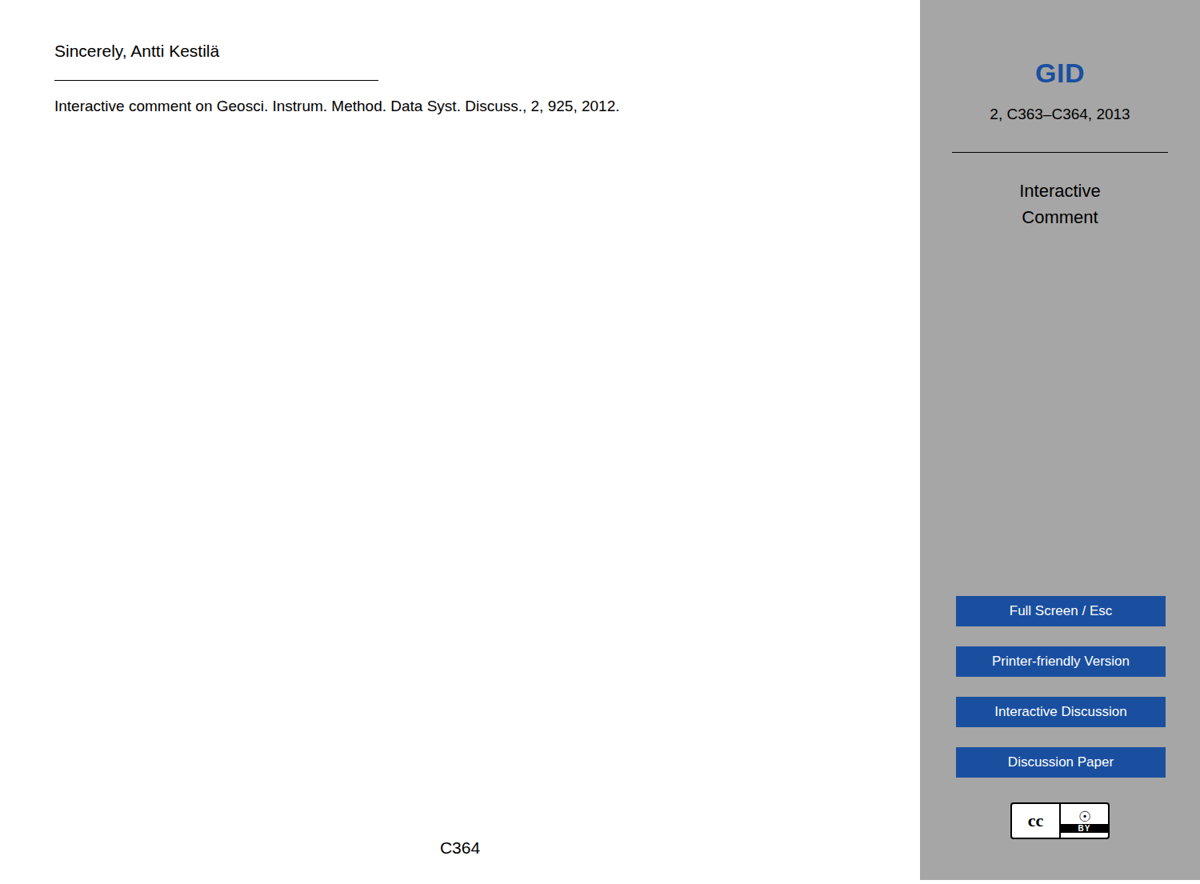Sincerely, Antti Kestilä
Interactive comment on Geosci. Instrum. Method. Data Syst. Discuss., 2, 925, 2012.
C364
GID
2, C363–C364, 2013
Interactive
Comment
Full Screen / Esc Printer-friendly Version Interactive Discussion Discussion Paper
cc
☉
BY